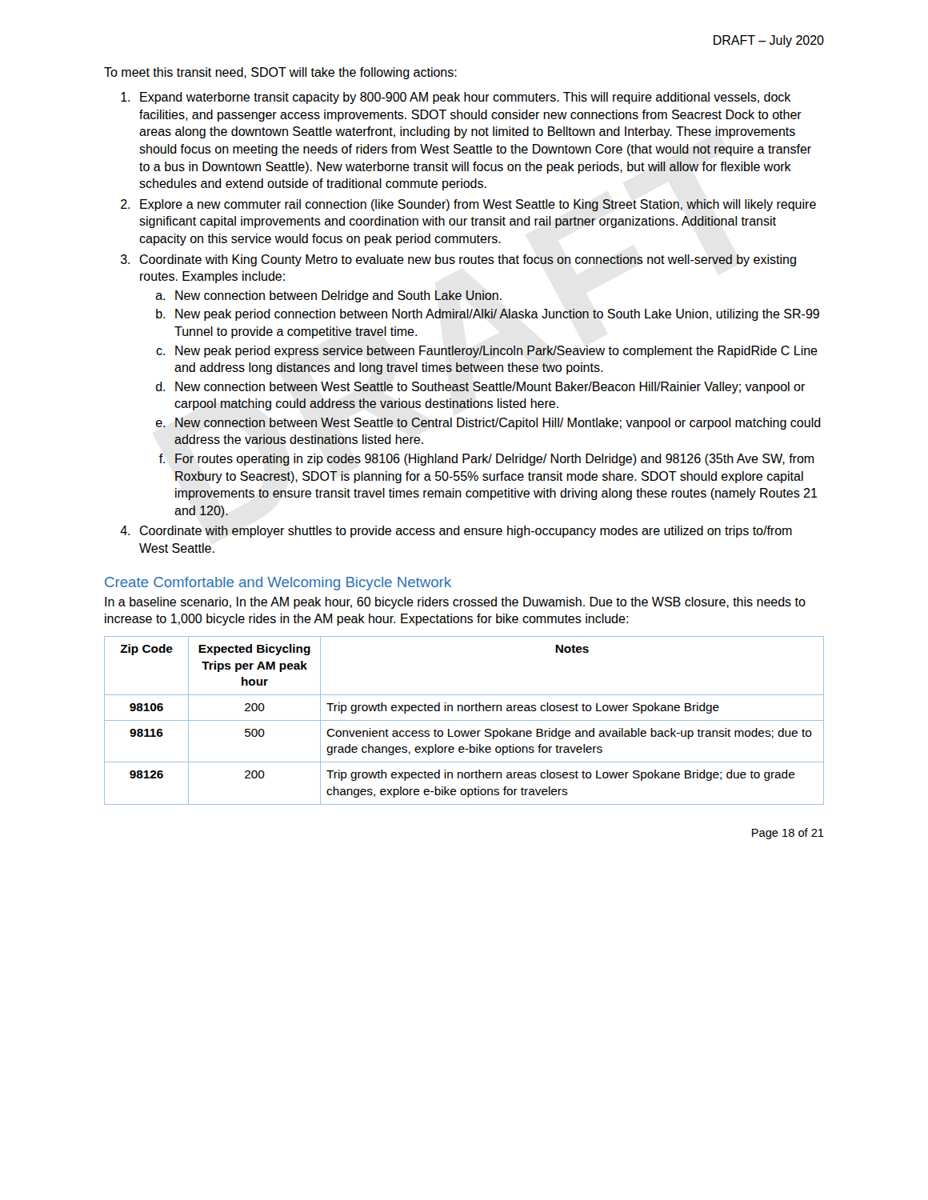DRAFT
DRAFT – July 2020
To meet this transit need, SDOT will take the following actions:
Expand waterborne transit capacity by 800-900 AM peak hour commuters. This will require additional vessels, dock facilities, and passenger access improvements. SDOT should consider new connections from Seacrest Dock to other areas along the downtown Seattle waterfront, including by not limited to Belltown and Interbay. These improvements should focus on meeting the needs of riders from West Seattle to the Downtown Core (that would not require a transfer to a bus in Downtown Seattle). New waterborne transit will focus on the peak periods, but will allow for flexible work schedules and extend outside of traditional commute periods.
Explore a new commuter rail connection (like Sounder) from West Seattle to King Street Station, which will likely require significant capital improvements and coordination with our transit and rail partner organizations. Additional transit capacity on this service would focus on peak period commuters.
Coordinate with King County Metro to evaluate new bus routes that focus on connections not well-served by existing routes. Examples include:
New connection between Delridge and South Lake Union.
New peak period connection between North Admiral/Alki/ Alaska Junction to South Lake Union, utilizing the SR-99 Tunnel to provide a competitive travel time.
New peak period express service between Fauntleroy/Lincoln Park/Seaview to complement the RapidRide C Line and address long distances and long travel times between these two points.
New connection between West Seattle to Southeast Seattle/Mount Baker/Beacon Hill/Rainier Valley; vanpool or carpool matching could address the various destinations listed here.
New connection between West Seattle to Central District/Capitol Hill/ Montlake; vanpool or carpool matching could address the various destinations listed here.
For routes operating in zip codes 98106 (Highland Park/ Delridge/ North Delridge) and 98126 (35th Ave SW, from Roxbury to Seacrest), SDOT is planning for a 50-55% surface transit mode share. SDOT should explore capital improvements to ensure transit travel times remain competitive with driving along these routes (namely Routes 21 and 120).
Coordinate with employer shuttles to provide access and ensure high-occupancy modes are utilized on trips to/from West Seattle.
Create Comfortable and Welcoming Bicycle Network
In a baseline scenario, In the AM peak hour, 60 bicycle riders crossed the Duwamish. Due to the WSB closure, this needs to increase to 1,000 bicycle rides in the AM peak hour. Expectations for bike commutes include:
| Zip Code | Expected Bicycling Trips per AM peak hour | Notes |
| --- | --- | --- |
| 98106 | 200 | Trip growth expected in northern areas closest to Lower Spokane Bridge |
| 98116 | 500 | Convenient access to Lower Spokane Bridge and available back-up transit modes; due to grade changes, explore e-bike options for travelers |
| 98126 | 200 | Trip growth expected in northern areas closest to Lower Spokane Bridge; due to grade changes, explore e-bike options for travelers |
Page 18 of 21